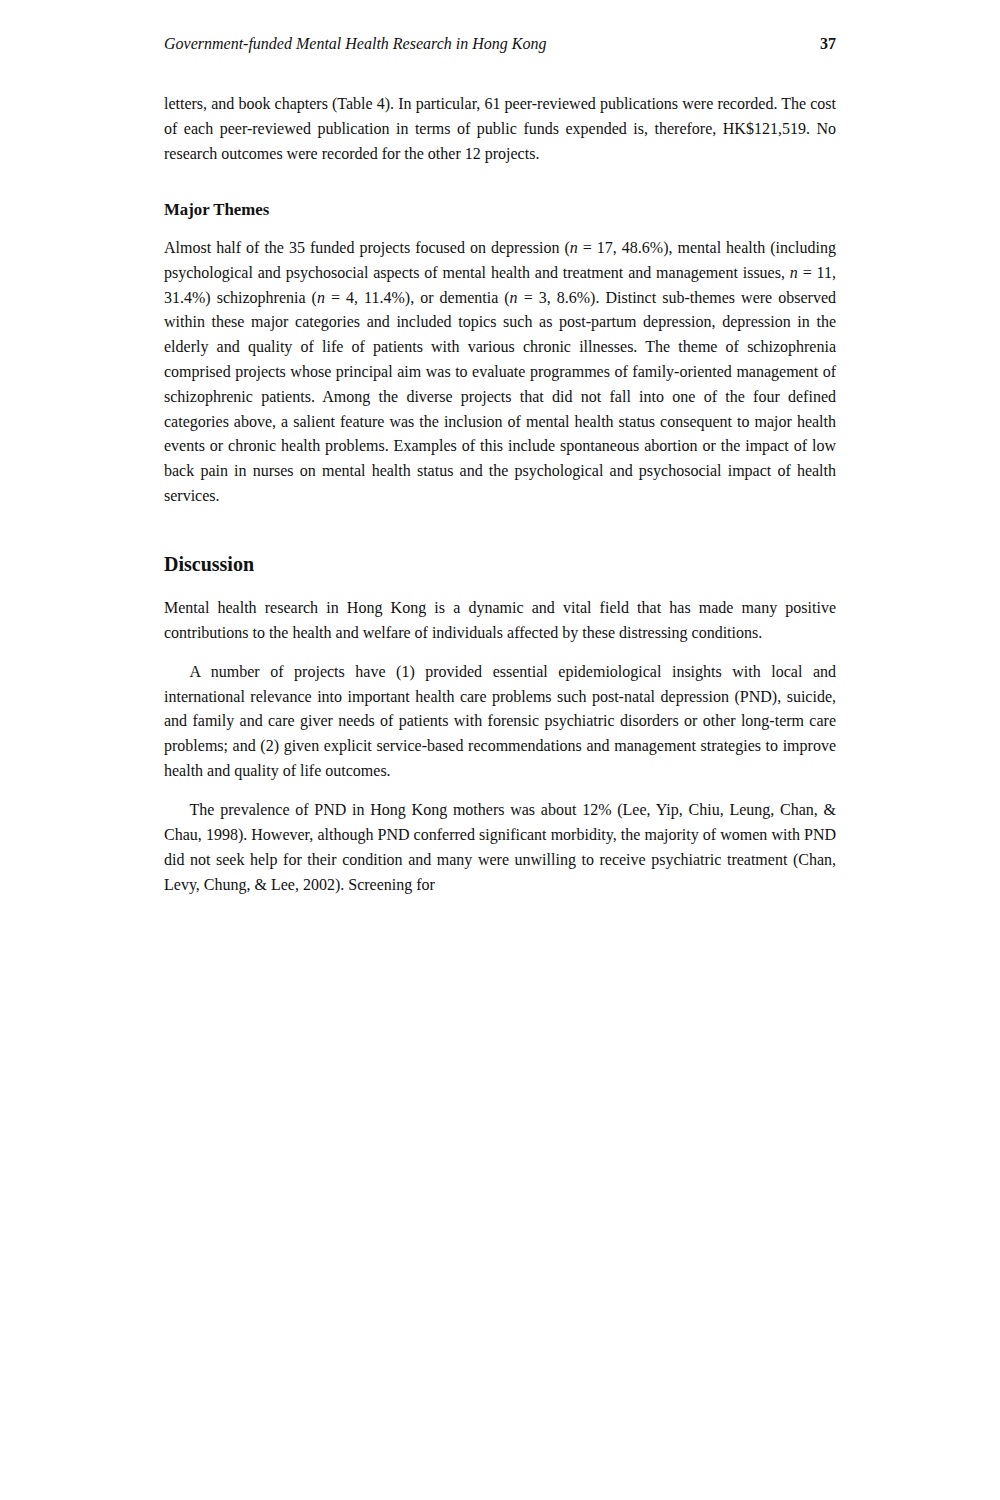Government-funded Mental Health Research in Hong Kong 37
letters, and book chapters (Table 4). In particular, 61 peer-reviewed publications were recorded. The cost of each peer-reviewed publication in terms of public funds expended is, therefore, HK$121,519. No research outcomes were recorded for the other 12 projects.
Major Themes
Almost half of the 35 funded projects focused on depression (n = 17, 48.6%), mental health (including psychological and psychosocial aspects of mental health and treatment and management issues, n = 11, 31.4%) schizophrenia (n = 4, 11.4%), or dementia (n = 3, 8.6%). Distinct sub-themes were observed within these major categories and included topics such as post-partum depression, depression in the elderly and quality of life of patients with various chronic illnesses. The theme of schizophrenia comprised projects whose principal aim was to evaluate programmes of family-oriented management of schizophrenic patients. Among the diverse projects that did not fall into one of the four defined categories above, a salient feature was the inclusion of mental health status consequent to major health events or chronic health problems. Examples of this include spontaneous abortion or the impact of low back pain in nurses on mental health status and the psychological and psychosocial impact of health services.
Discussion
Mental health research in Hong Kong is a dynamic and vital field that has made many positive contributions to the health and welfare of individuals affected by these distressing conditions.
A number of projects have (1) provided essential epidemiological insights with local and international relevance into important health care problems such post-natal depression (PND), suicide, and family and care giver needs of patients with forensic psychiatric disorders or other long-term care problems; and (2) given explicit service-based recommendations and management strategies to improve health and quality of life outcomes.
The prevalence of PND in Hong Kong mothers was about 12% (Lee, Yip, Chiu, Leung, Chan, & Chau, 1998). However, although PND conferred significant morbidity, the majority of women with PND did not seek help for their condition and many were unwilling to receive psychiatric treatment (Chan, Levy, Chung, & Lee, 2002). Screening for